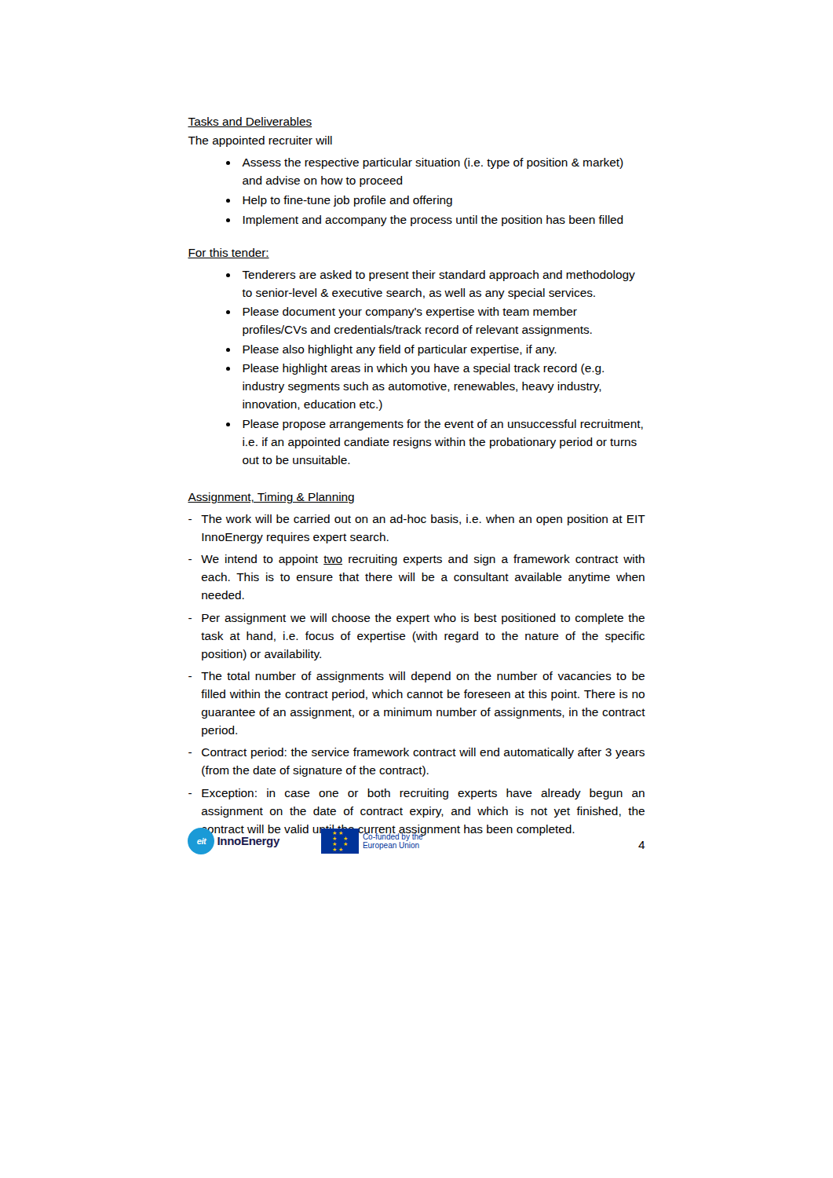Tasks and Deliverables
The appointed recruiter will
Assess the respective particular situation (i.e. type of position & market) and advise on how to proceed
Help to fine-tune job profile and offering
Implement and accompany the process until the position has been filled
For this tender:
Tenderers are asked to present their standard approach and methodology to senior-level & executive search, as well as any special services.
Please document your company's expertise with team member profiles/CVs and credentials/track record of relevant assignments.
Please also highlight any field of particular expertise, if any.
Please highlight areas in which you have a special track record (e.g. industry segments such as automotive, renewables, heavy industry, innovation, education etc.)
Please propose arrangements for the event of an unsuccessful recruitment, i.e. if an appointed candiate resigns within the probationary period or turns out to be unsuitable.
Assignment, Timing & Planning
The work will be carried out on an ad-hoc basis, i.e. when an open position at EIT InnoEnergy requires expert search.
We intend to appoint two recruiting experts and sign a framework contract with each. This is to ensure that there will be a consultant available anytime when needed.
Per assignment we will choose the expert who is best positioned to complete the task at hand, i.e. focus of expertise (with regard to the nature of the specific position) or availability.
The total number of assignments will depend on the number of vacancies to be filled within the contract period, which cannot be foreseen at this point. There is no guarantee of an assignment, or a minimum number of assignments, in the contract period.
Contract period: the service framework contract will end automatically after 3 years (from the date of signature of the contract).
Exception: in case one or both recruiting experts have already begun an assignment on the date of contract expiry, and which is not yet finished, the contract will be valid until the current assignment has been completed.
eit
InnoEnergy
★ ★
★ ★
★ ★
★ ★
Co-funded by the
European Union
4